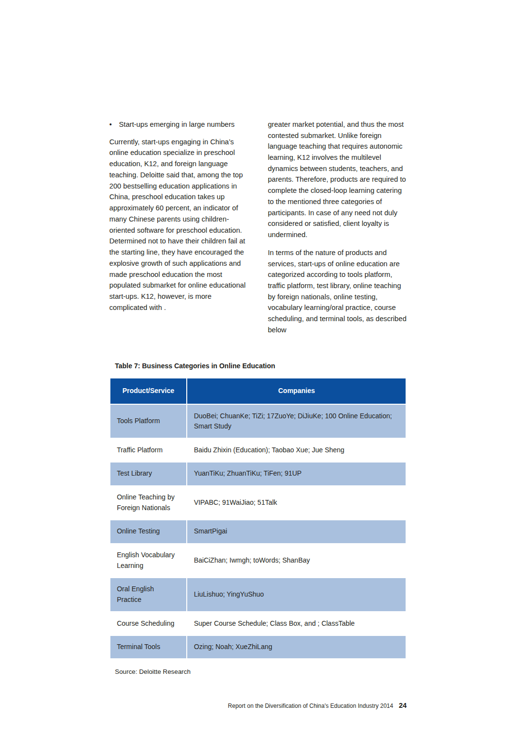Start-ups emerging in large numbers
Currently, start-ups engaging in China’s online education specialize in preschool education, K12, and foreign language teaching. Deloitte said that, among the top 200 bestselling education applications in China, preschool education takes up approximately 60 percent, an indicator of many Chinese parents using children-oriented software for preschool education. Determined not to have their children fail at the starting line, they have encouraged the explosive growth of such applications and made preschool education the most populated submarket for online educational start-ups. K12, however, is more complicated with .
greater market potential, and thus the most contested submarket. Unlike foreign language teaching that requires autonomic learning, K12 involves the multilevel dynamics between students, teachers, and parents. Therefore, products are required to complete the closed-loop learning catering to the mentioned three categories of participants. In case of any need not duly considered or satisfied, client loyalty is undermined.
In terms of the nature of products and services, start-ups of online education are categorized according to tools platform, traffic platform, test library, online teaching by foreign nationals, online testing, vocabulary learning/oral practice, course scheduling, and terminal tools, as described below
Table 7: Business Categories in Online Education
| Product/Service | Companies |
| --- | --- |
| Tools Platform | DuoBei; ChuanKe; TiZi; 17ZuoYe; DiJiuKe; 100 Online Education; Smart Study |
| Traffic Platform | Baidu Zhixin (Education); Taobao Xue; Jue Sheng |
| Test Library | YuanTiKu; ZhuanTiKu; TiFen; 91UP |
| Online Teaching by Foreign Nationals | VIPABC; 91WaiJiao; 51Talk |
| Online Testing | SmartPigai |
| English Vocabulary Learning | BaiCiZhan; Iwmgh; toWords; ShanBay |
| Oral English Practice | LiuLishuo; YingYuShuo |
| Course Scheduling | Super Course Schedule; Class Box, and ; ClassTable |
| Terminal Tools | Ozing; Noah; XueZhiLang |
Source: Deloitte Research
Report on the Diversification of China's Education Industry 201424